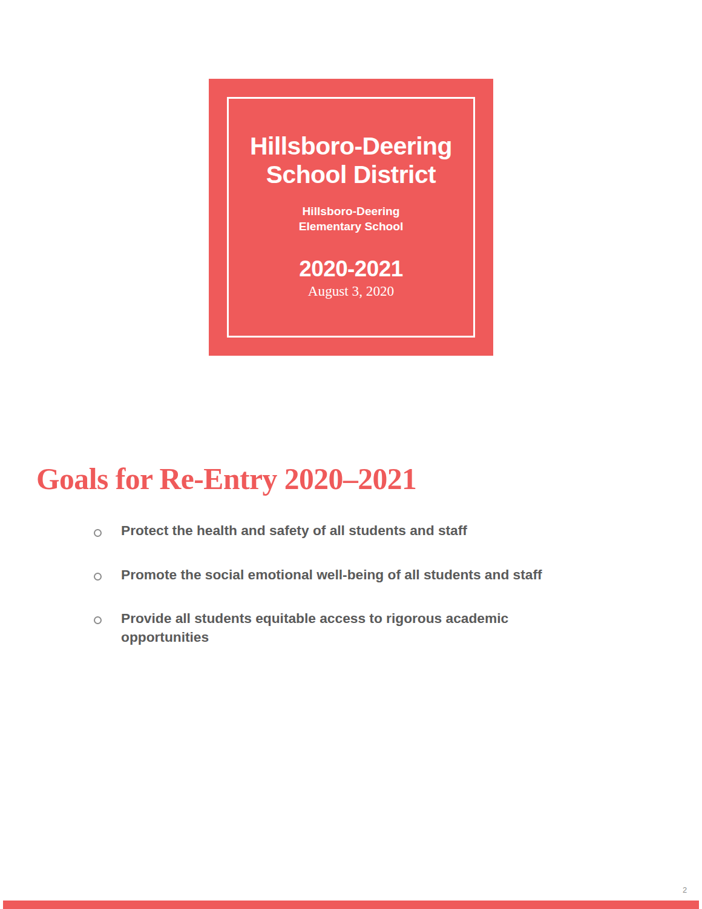Hillsboro-Deering
School District
Hillsboro-Deering
Elementary School
2020-2021
August 3, 2020
Goals for Re-Entry 2020–2021
Protect the health and safety of all students and staff
Promote the social emotional well-being of all students and staff
Provide all students equitable access to rigorous academic opportunities
2